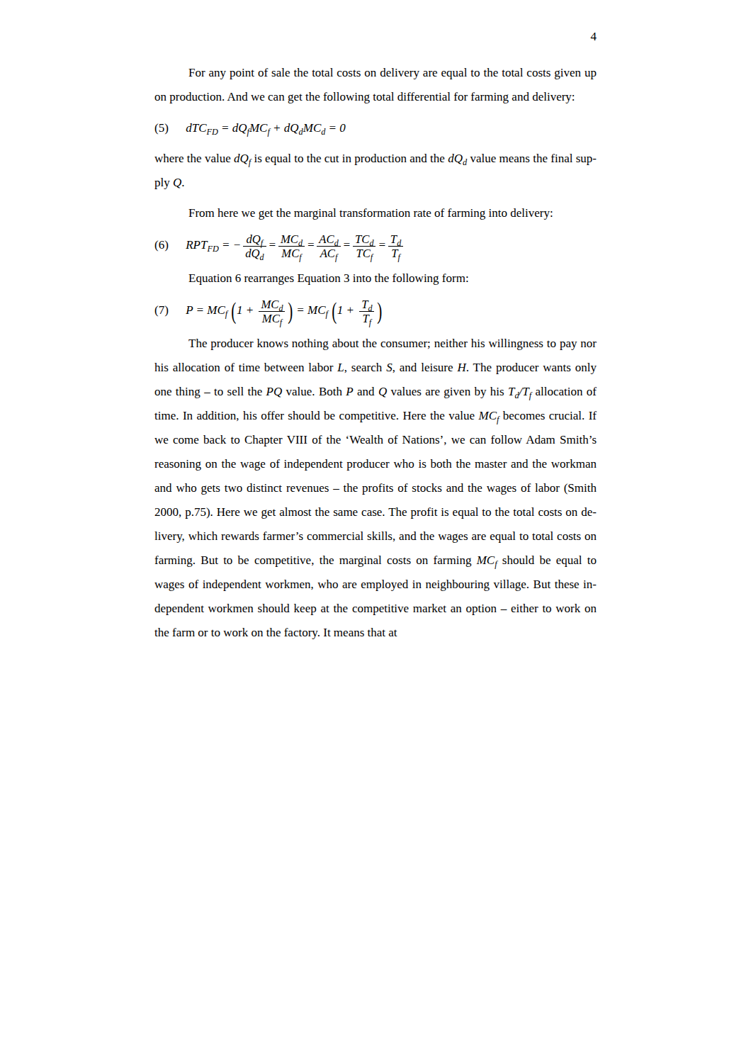4
For any point of sale the total costs on delivery are equal to the total costs given up on production. And we can get the following total differential for farming and delivery:
(5) dTCFD = dQfMCf + dQdMCd = 0
where the value dQf is equal to the cut in production and the dQd value means the final supply Q.
From here we get the marginal transformation rate of farming into delivery:
(6) RPTFD = −dQf dQd=MCd MCf=ACd ACf=TCd TCf=Td Tf
Equation 6 rearranges Equation 3 into the following form:
(7) P = MCf (1 + MCd MCf) = MCf (1 + Td Tf)
The producer knows nothing about the consumer; neither his willingness to pay nor his allocation of time between labor L, search S, and leisure H. The producer wants only one thing – to sell the PQ value. Both P and Q values are given by his Td/Tf allocation of time. In addition, his offer should be competitive. Here the value MCf becomes crucial. If we come back to Chapter VIII of the ‘Wealth of Nations’, we can follow Adam Smith’s reasoning on the wage of independent producer who is both the master and the workman and who gets two distinct revenues – the profits of stocks and the wages of labor (Smith 2000, p.75). Here we get almost the same case. The profit is equal to the total costs on delivery, which rewards farmer’s commercial skills, and the wages are equal to total costs on farming. But to be competitive, the marginal costs on farming MCf should be equal to wages of independent workmen, who are employed in neighbouring village. But these independent workmen should keep at the competitive market an option – either to work on the farm or to work on the factory. It means that at